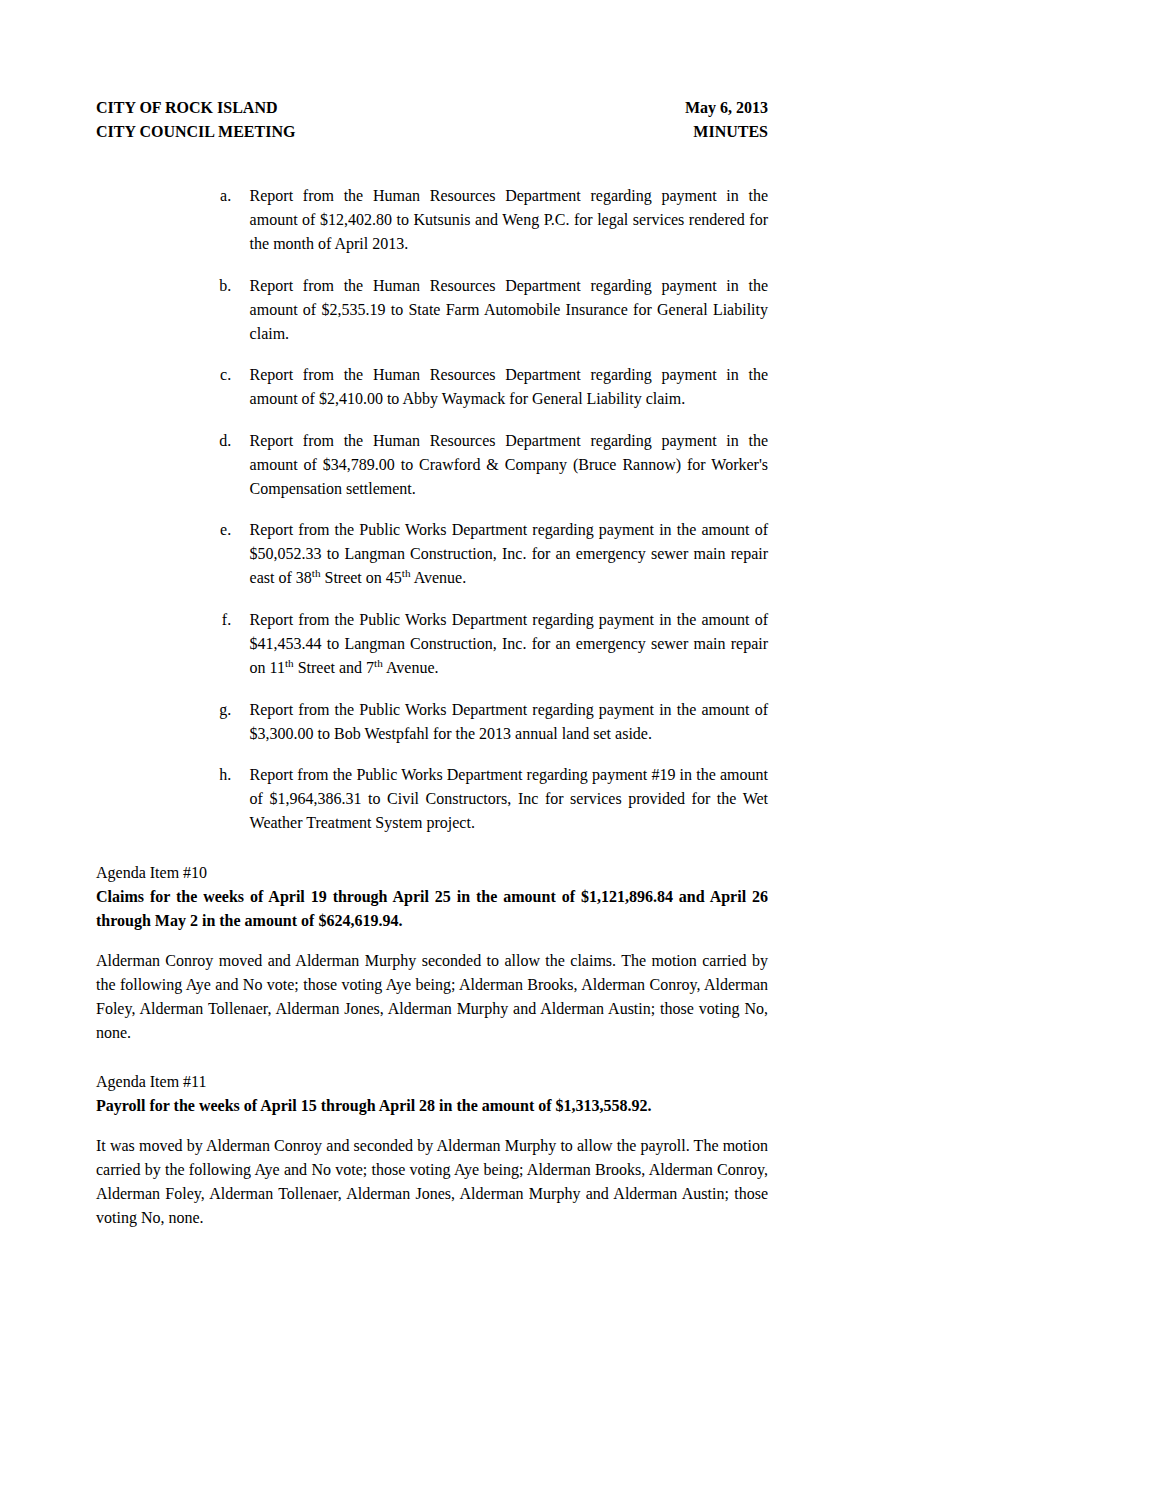CITY OF ROCK ISLAND
CITY COUNCIL MEETING
May 6, 2013
MINUTES
Report from the Human Resources Department regarding payment in the amount of $12,402.80 to Kutsunis and Weng P.C. for legal services rendered for the month of April 2013.
Report from the Human Resources Department regarding payment in the amount of $2,535.19 to State Farm Automobile Insurance for General Liability claim.
Report from the Human Resources Department regarding payment in the amount of $2,410.00 to Abby Waymack for General Liability claim.
Report from the Human Resources Department regarding payment in the amount of $34,789.00 to Crawford & Company (Bruce Rannow) for Worker's Compensation settlement.
Report from the Public Works Department regarding payment in the amount of $50,052.33 to Langman Construction, Inc. for an emergency sewer main repair east of 38th Street on 45th Avenue.
Report from the Public Works Department regarding payment in the amount of $41,453.44 to Langman Construction, Inc. for an emergency sewer main repair on 11th Street and 7th Avenue.
Report from the Public Works Department regarding payment in the amount of $3,300.00 to Bob Westpfahl for the 2013 annual land set aside.
Report from the Public Works Department regarding payment #19 in the amount of $1,964,386.31 to Civil Constructors, Inc for services provided for the Wet Weather Treatment System project.
Agenda Item #10
Claims for the weeks of April 19 through April 25 in the amount of $1,121,896.84 and April 26 through May 2 in the amount of $624,619.94.
Alderman Conroy moved and Alderman Murphy seconded to allow the claims. The motion carried by the following Aye and No vote; those voting Aye being; Alderman Brooks, Alderman Conroy, Alderman Foley, Alderman Tollenaer, Alderman Jones, Alderman Murphy and Alderman Austin; those voting No, none.
Agenda Item #11
Payroll for the weeks of April 15 through April 28 in the amount of $1,313,558.92.
It was moved by Alderman Conroy and seconded by Alderman Murphy to allow the payroll. The motion carried by the following Aye and No vote; those voting Aye being; Alderman Brooks, Alderman Conroy, Alderman Foley, Alderman Tollenaer, Alderman Jones, Alderman Murphy and Alderman Austin; those voting No, none.